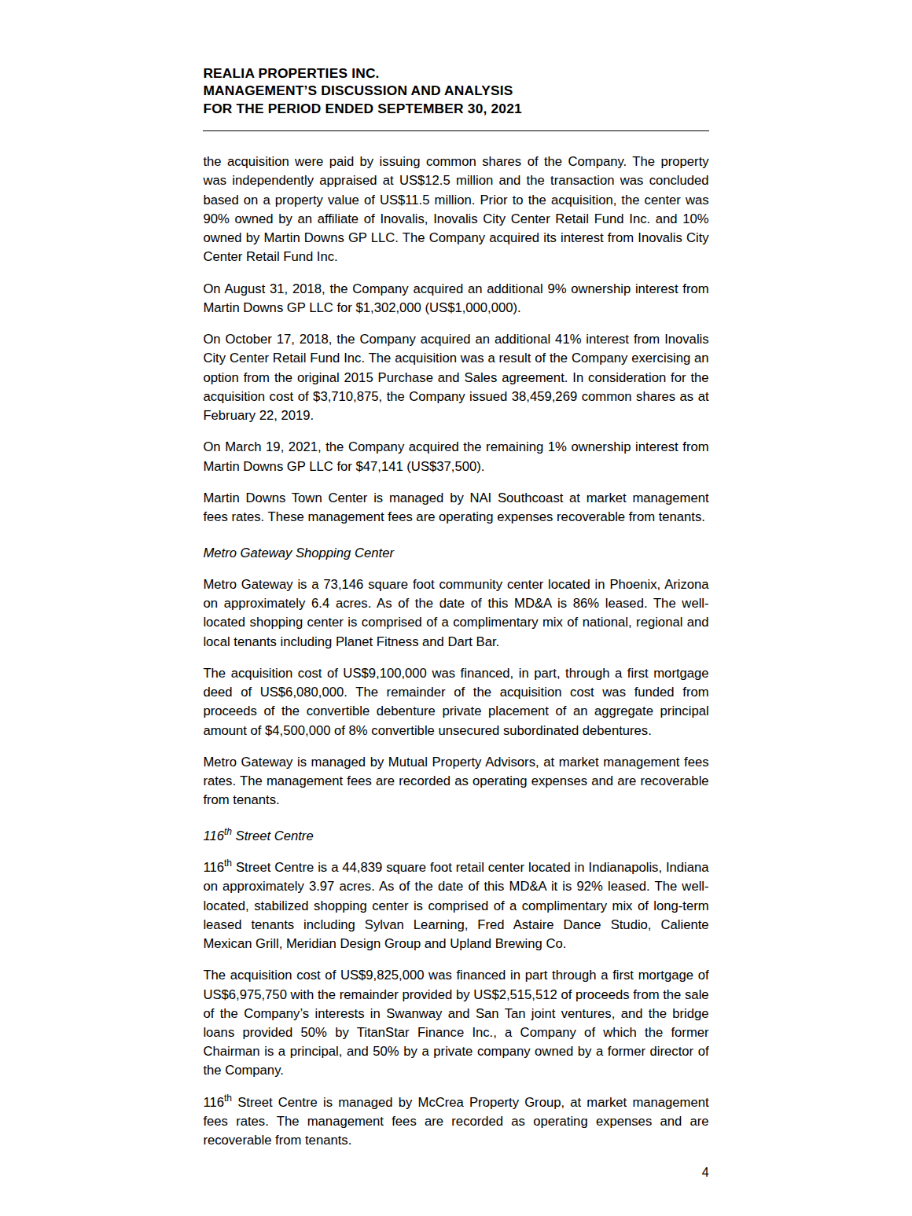Realia Properties Inc.
Management’s Discussion and Analysis
For the period ended September 30, 2021
the acquisition were paid by issuing common shares of the Company. The property was independently appraised at US$12.5 million and the transaction was concluded based on a property value of US$11.5 million. Prior to the acquisition, the center was 90% owned by an affiliate of Inovalis, Inovalis City Center Retail Fund Inc. and 10% owned by Martin Downs GP LLC. The Company acquired its interest from Inovalis City Center Retail Fund Inc.
On August 31, 2018, the Company acquired an additional 9% ownership interest from Martin Downs GP LLC for $1,302,000 (US$1,000,000).
On October 17, 2018, the Company acquired an additional 41% interest from Inovalis City Center Retail Fund Inc. The acquisition was a result of the Company exercising an option from the original 2015 Purchase and Sales agreement. In consideration for the acquisition cost of $3,710,875, the Company issued 38,459,269 common shares as at February 22, 2019.
On March 19, 2021, the Company acquired the remaining 1% ownership interest from Martin Downs GP LLC for $47,141 (US$37,500).
Martin Downs Town Center is managed by NAI Southcoast at market management fees rates. These management fees are operating expenses recoverable from tenants.
Metro Gateway Shopping Center
Metro Gateway is a 73,146 square foot community center located in Phoenix, Arizona on approximately 6.4 acres. As of the date of this MD&A is 86% leased. The well-located shopping center is comprised of a complimentary mix of national, regional and local tenants including Planet Fitness and Dart Bar.
The acquisition cost of US$9,100,000 was financed, in part, through a first mortgage deed of US$6,080,000. The remainder of the acquisition cost was funded from proceeds of the convertible debenture private placement of an aggregate principal amount of $4,500,000 of 8% convertible unsecured subordinated debentures.
Metro Gateway is managed by Mutual Property Advisors, at market management fees rates. The management fees are recorded as operating expenses and are recoverable from tenants.
116th Street Centre
116th Street Centre is a 44,839 square foot retail center located in Indianapolis, Indiana on approximately 3.97 acres. As of the date of this MD&A it is 92% leased. The well-located, stabilized shopping center is comprised of a complimentary mix of long-term leased tenants including Sylvan Learning, Fred Astaire Dance Studio, Caliente Mexican Grill, Meridian Design Group and Upland Brewing Co.
The acquisition cost of US$9,825,000 was financed in part through a first mortgage of US$6,975,750 with the remainder provided by US$2,515,512 of proceeds from the sale of the Company’s interests in Swanway and San Tan joint ventures, and the bridge loans provided 50% by TitanStar Finance Inc., a Company of which the former Chairman is a principal, and 50% by a private company owned by a former director of the Company.
116th Street Centre is managed by McCrea Property Group, at market management fees rates. The management fees are recorded as operating expenses and are recoverable from tenants.
4